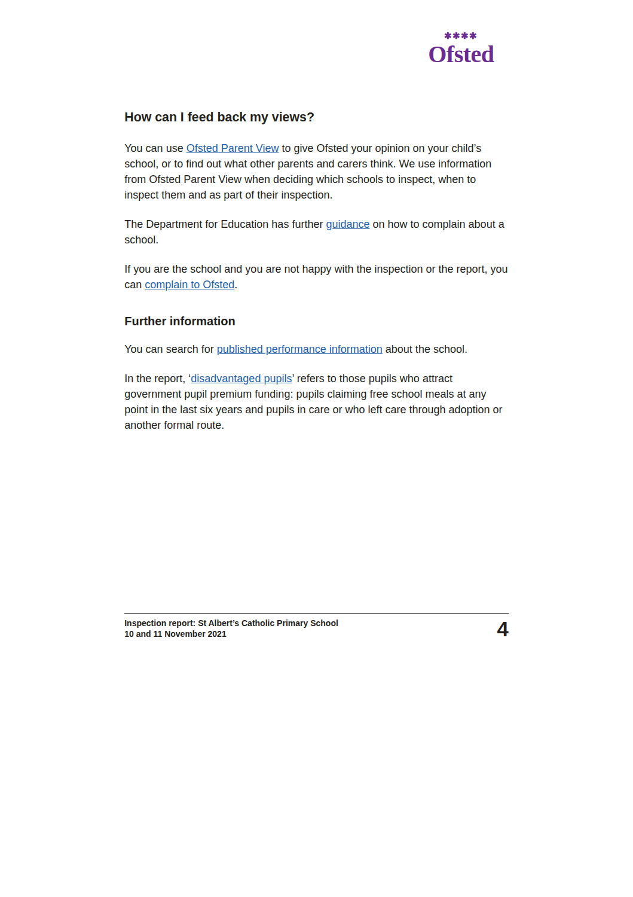✱✱✱✱
Ofsted
How can I feed back my views?
You can use Ofsted Parent View to give Ofsted your opinion on your child’s school, or to find out what other parents and carers think. We use information from Ofsted Parent View when deciding which schools to inspect, when to inspect them and as part of their inspection.
The Department for Education has further guidance on how to complain about a school.
If you are the school and you are not happy with the inspection or the report, you can complain to Ofsted.
Further information
You can search for published performance information about the school.
In the report, ‘disadvantaged pupils’ refers to those pupils who attract government pupil premium funding: pupils claiming free school meals at any point in the last six years and pupils in care or who left care through adoption or another formal route.
Inspection report: St Albert’s Catholic Primary School
10 and 11 November 2021
4